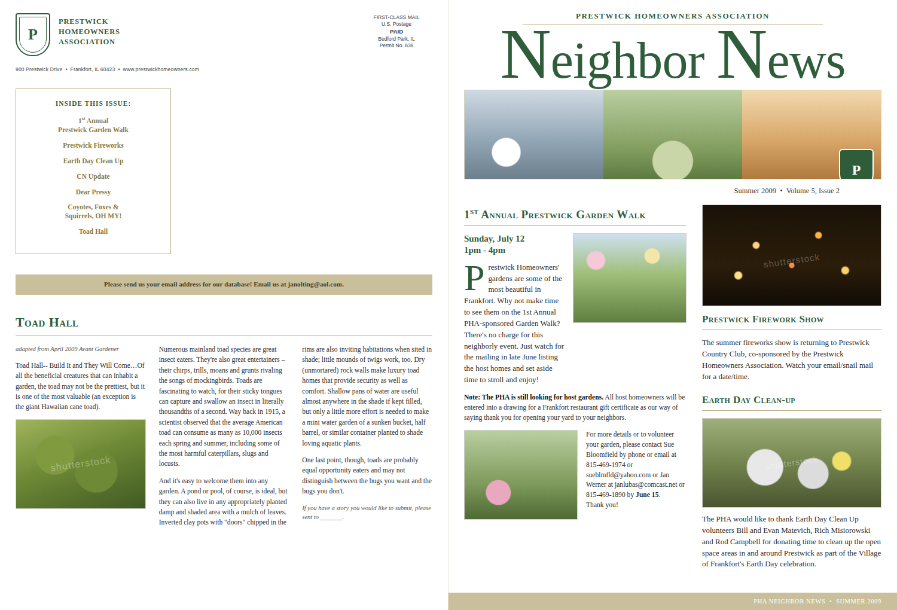P
PRESTWICK
HOMEOWNERS
ASSOCIATION
FIRST-CLASS MAIL
U.S. Postage
PAID
Bedford Park, IL
Permit No. 636
900 Prestwick Drive • Frankfort, IL 60423 • www.prestwickhomeowners.com
INSIDE THIS ISSUE:
1st Annual
Prestwick Garden Walk
Prestwick Fireworks
Earth Day Clean Up
CN Update
Dear Pressy
Coyotes, Foxes &
Squirrels, OH MY!
Toad Hall
Please send us your email address for our database! Email us at janolting@aol.com.
Toad Hall
adapted from April 2009 Avant Gardener
Toad Hall-- Build It and They Will Come…Of all the beneficial creatures that can inhabit a garden, the toad may not be the prettiest, but it is one of the most valuable (an exception is the giant Hawaiian cane toad).
Numerous mainland toad species are great insect eaters. They're also great entertainers – their chirps, trills, moans and grunts rivaling the songs of mockingbirds. Toads are fascinating to watch, for their sticky tongues can capture and swallow an insect in literally thousandths of a second. Way back in 1915, a scientist observed that the average American toad can consume as many as 10,000 insects each spring and summer, including some of the most harmful caterpillars, slugs and locusts.
And it's easy to welcome them into any garden. A pond or pool, of course, is ideal, but they can also live in any appropriately planted damp and shaded area with a mulch of leaves. Inverted clay pots with "doors" chipped in the rims are also inviting habitations when sited in shade; little mounds of twigs work, too. Dry (unmortared) rock walls make luxury toad homes that provide security as well as comfort. Shallow pans of water are useful almost anywhere in the shade if kept filled, but only a little more effort is needed to make a mini water garden of a sunken bucket, half barrel, or similar container planted to shade loving aquatic plants.
One last point, though, toads are probably equal opportunity eaters and may not distinguish between the bugs you want and the bugs you don't.
If you have a story you would like to submit, please sent to _______.
PRESTWICK HOMEOWNERS ASSOCIATION
Neighbor News
P
Summer 2009 • Volume 5, Issue 2
1st Annual Prestwick Garden Walk
Sunday, July 12
1pm - 4pm
Prestwick Homeowners' gardens are some of the most beautiful in Frankfort. Why not make time to see them on the 1st Annual PHA-sponsored Garden Walk? There's no charge for this neighborly event. Just watch for the mailing in late June listing the host homes and set aside time to stroll and enjoy!
Note: The PHA is still looking for host gardens. All host homeowners will be entered into a drawing for a Frankfort restaurant gift certificate as our way of saying thank you for opening your yard to your neighbors.
For more details or to volunteer your garden, please contact Sue Bloomfield by phone or email at 815-469-1974 or sueblmfld@yahoo.com or Jan Werner at janlubas@comcast.net or 815-469-1890 by June 15.
Thank you!
Prestwick Firework Show
The summer fireworks show is returning to Prestwick Country Club, co-sponsored by the Prestwick Homeowners Association. Watch your email/snail mail for a date/time.
Earth Day Clean-up
The PHA would like to thank Earth Day Clean Up volunteers Bill and Evan Matevich, Rich Misiorowski and Rod Campbell for donating time to clean up the open space areas in and around Prestwick as part of the Village of Frankfort's Earth Day celebration.
PHA NEIGHBOR NEWS • SUMMER 2009